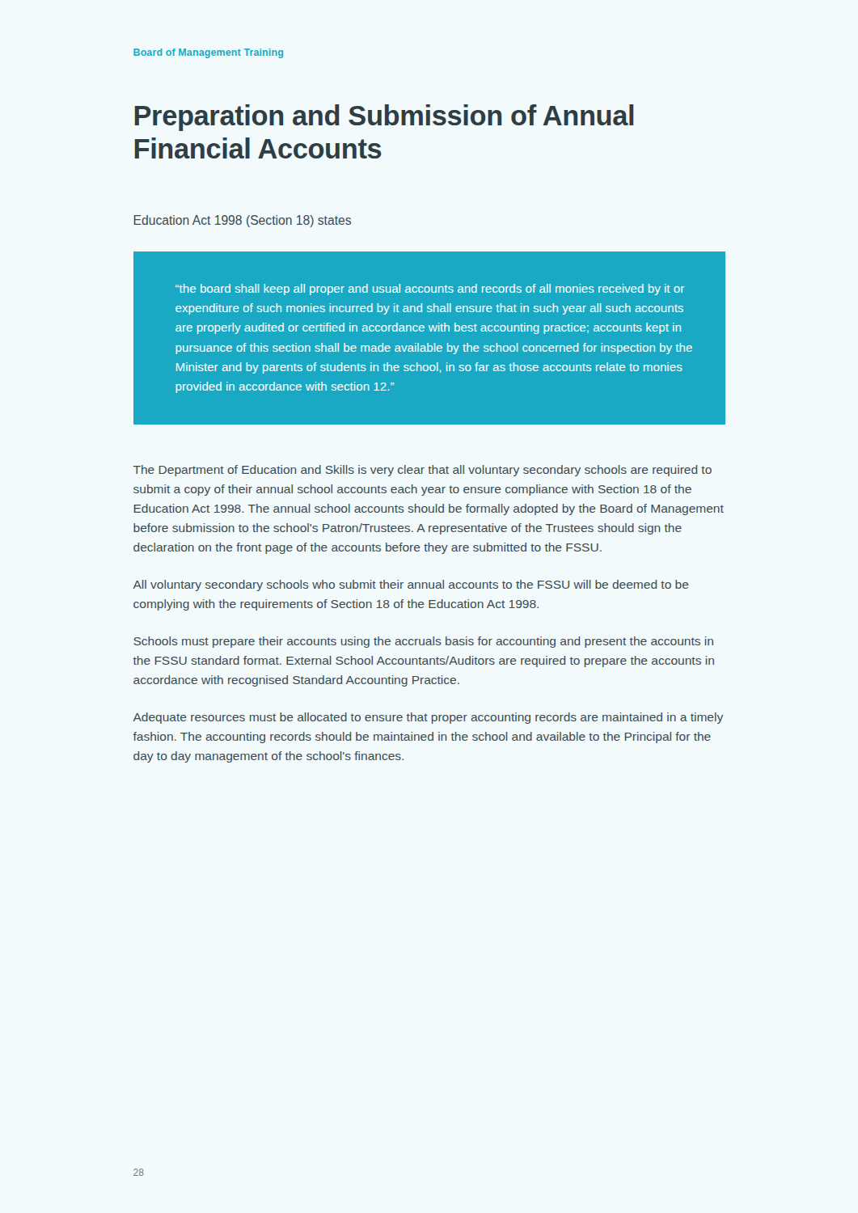Board of Management Training
Preparation and Submission of Annual Financial Accounts
Education Act 1998 (Section 18) states
“the board shall keep all proper and usual accounts and records of all monies received by it or expenditure of such monies incurred by it and shall ensure that in such year all such accounts are properly audited or certified in accordance with best accounting practice; accounts kept in pursuance of this section shall be made available by the school concerned for inspection by the Minister and by parents of students in the school, in so far as those accounts relate to monies provided in accordance with section 12.”
The Department of Education and Skills is very clear that all voluntary secondary schools are required to submit a copy of their annual school accounts each year to ensure compliance with Section 18 of the Education Act 1998. The annual school accounts should be formally adopted by the Board of Management before submission to the school's Patron/Trustees. A representative of the Trustees should sign the declaration on the front page of the accounts before they are submitted to the FSSU.
All voluntary secondary schools who submit their annual accounts to the FSSU will be deemed to be complying with the requirements of Section 18 of the Education Act 1998.
Schools must prepare their accounts using the accruals basis for accounting and present the accounts in the FSSU standard format. External School Accountants/Auditors are required to prepare the accounts in accordance with recognised Standard Accounting Practice.
Adequate resources must be allocated to ensure that proper accounting records are maintained in a timely fashion. The accounting records should be maintained in the school and available to the Principal for the day to day management of the school's finances.
28